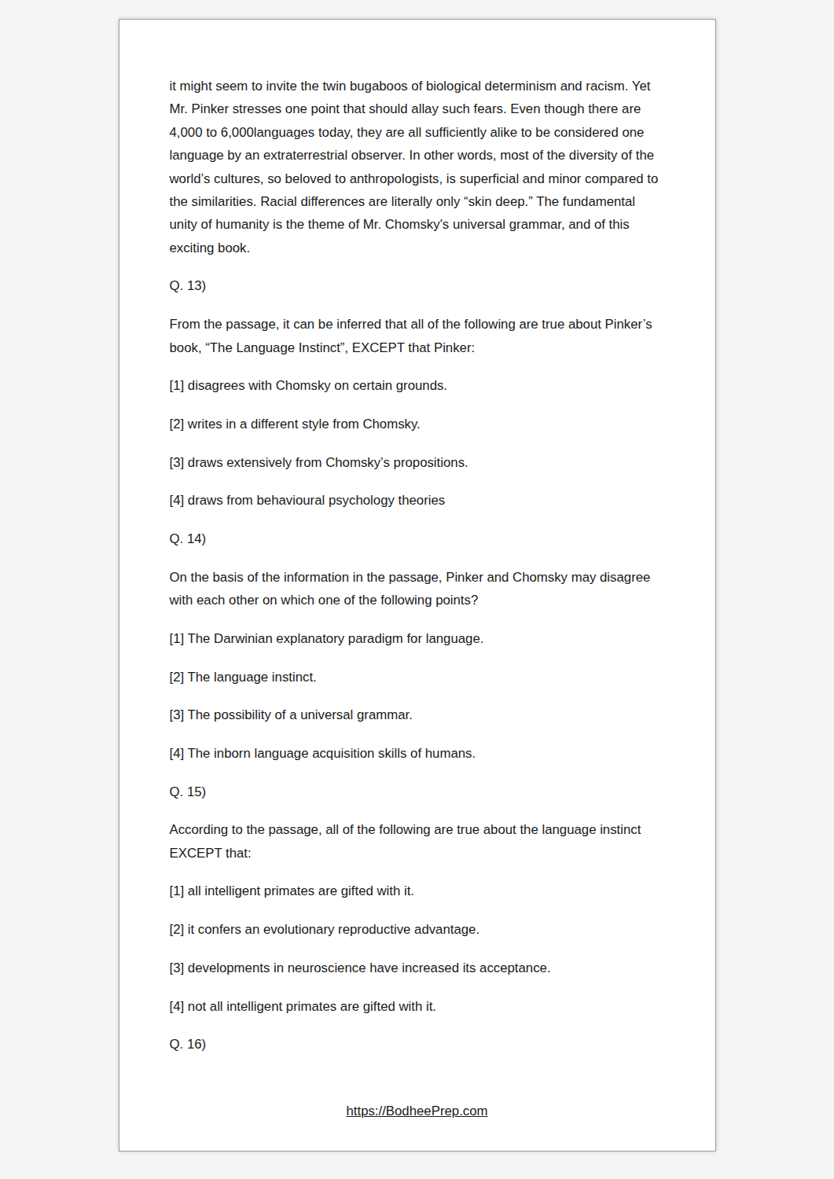it might seem to invite the twin bugaboos of biological determinism and racism. Yet Mr. Pinker stresses one point that should allay such fears. Even though there are 4,000 to 6,000languages today, they are all sufficiently alike to be considered one language by an extraterrestrial observer. In other words, most of the diversity of the world’s cultures, so beloved to anthropologists, is superficial and minor compared to the similarities. Racial differences are literally only “skin deep.” The fundamental unity of humanity is the theme of Mr. Chomsky's universal grammar, and of this exciting book.
Q. 13)
From the passage, it can be inferred that all of the following are true about Pinker’s book, “The Language Instinct”, EXCEPT that Pinker:
[1] disagrees with Chomsky on certain grounds.
[2] writes in a different style from Chomsky.
[3] draws extensively from Chomsky’s propositions.
[4] draws from behavioural psychology theories
Q. 14)
On the basis of the information in the passage, Pinker and Chomsky may disagree with each other on which one of the following points?
[1] The Darwinian explanatory paradigm for language.
[2] The language instinct.
[3] The possibility of a universal grammar.
[4] The inborn language acquisition skills of humans.
Q. 15)
According to the passage, all of the following are true about the language instinct EXCEPT that:
[1] all intelligent primates are gifted with it.
[2] it confers an evolutionary reproductive advantage.
[3] developments in neuroscience have increased its acceptance.
[4] not all intelligent primates are gifted with it.
Q. 16)
https://BodheePrep.com